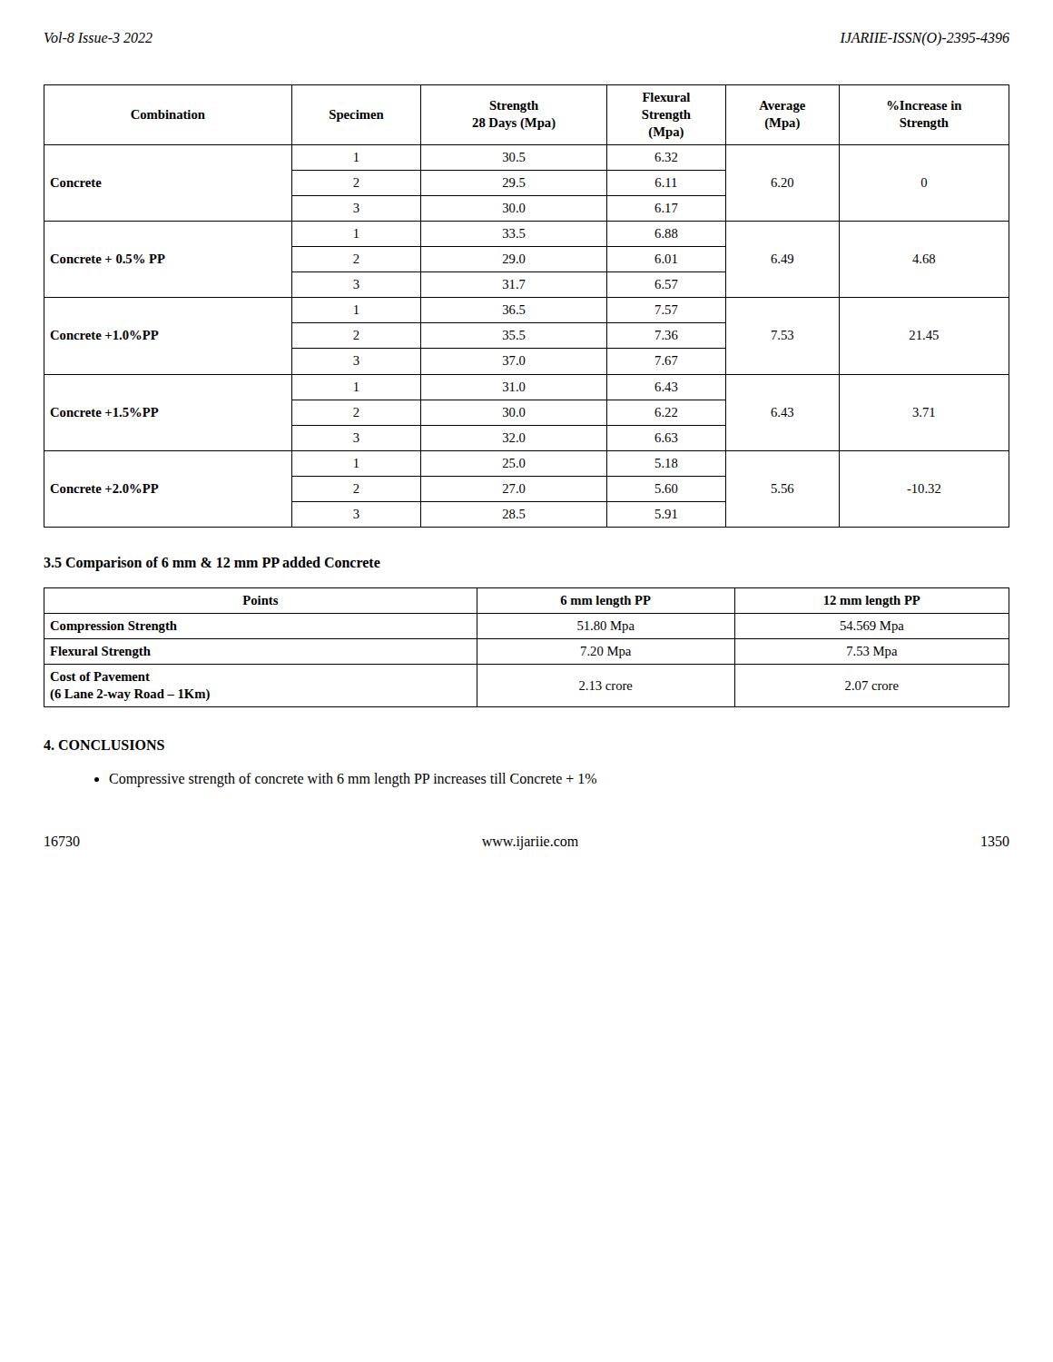Vol-8 Issue-3 2022 IJARIIE-ISSN(O)-2395-4396
| Combination | Specimen | Strength 28 Days (Mpa) | Flexural Strength (Mpa) | Average (Mpa) | %Increase in Strength |
| --- | --- | --- | --- | --- | --- |
| Concrete | 1 | 30.5 | 6.32 | 6.20 | 0 |
| 2 | 29.5 | 6.11 |
| 3 | 30.0 | 6.17 |
| Concrete + 0.5% PP | 1 | 33.5 | 6.88 | 6.49 | 4.68 |
| 2 | 29.0 | 6.01 |
| 3 | 31.7 | 6.57 |
| Concrete +1.0%PP | 1 | 36.5 | 7.57 | 7.53 | 21.45 |
| 2 | 35.5 | 7.36 |
| 3 | 37.0 | 7.67 |
| Concrete +1.5%PP | 1 | 31.0 | 6.43 | 6.43 | 3.71 |
| 2 | 30.0 | 6.22 |
| 3 | 32.0 | 6.63 |
| Concrete +2.0%PP | 1 | 25.0 | 5.18 | 5.56 | -10.32 |
| 2 | 27.0 | 5.60 |
| 3 | 28.5 | 5.91 |
3.5 Comparison of 6 mm & 12 mm PP added Concrete
| Points | 6 mm length PP | 12 mm length PP |
| --- | --- | --- |
| Compression Strength | 51.80 Mpa | 54.569 Mpa |
| Flexural Strength | 7.20 Mpa | 7.53 Mpa |
| Cost of Pavement (6 Lane 2-way Road – 1Km) | 2.13 crore | 2.07 crore |
4. CONCLUSIONS
Compressive strength of concrete with 6 mm length PP increases till Concrete + 1%
16730 www.ijariie.com 1350